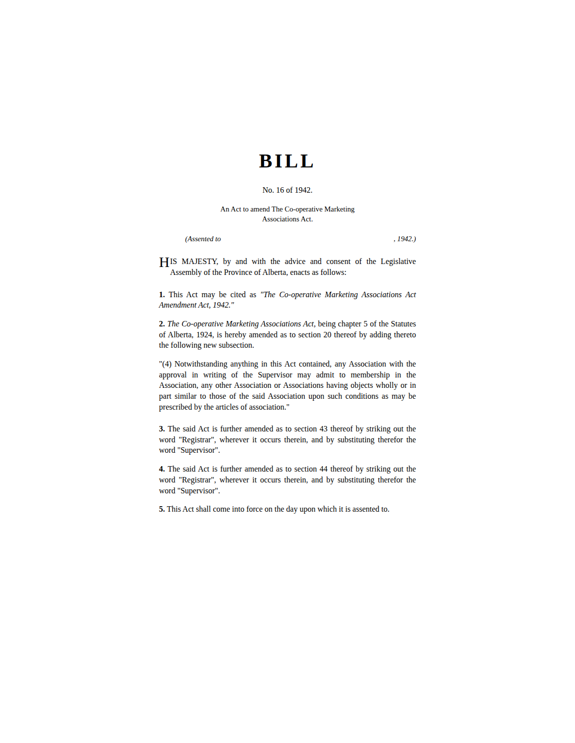BILL
No. 16 of 1942.
An Act to amend The Co-operative Marketing
Associations Act.
(Assented to , 1942.)
HIS MAJESTY, by and with the advice and consent of the Legislative Assembly of the Province of Alberta, enacts as follows:
1. This Act may be cited as "The Co-operative Marketing Associations Act Amendment Act, 1942."
2. The Co-operative Marketing Associations Act, being chapter 5 of the Statutes of Alberta, 1924, is hereby amended as to section 20 thereof by adding thereto the following new subsection.
"(4) Notwithstanding anything in this Act contained, any Association with the approval in writing of the Supervisor may admit to membership in the Association, any other Association or Associations having objects wholly or in part similar to those of the said Association upon such conditions as may be prescribed by the articles of association."
3. The said Act is further amended as to section 43 thereof by striking out the word "Registrar", wherever it occurs therein, and by substituting therefor the word "Supervisor".
4. The said Act is further amended as to section 44 thereof by striking out the word "Registrar", wherever it occurs therein, and by substituting therefor the word "Supervisor".
5. This Act shall come into force on the day upon which it is assented to.